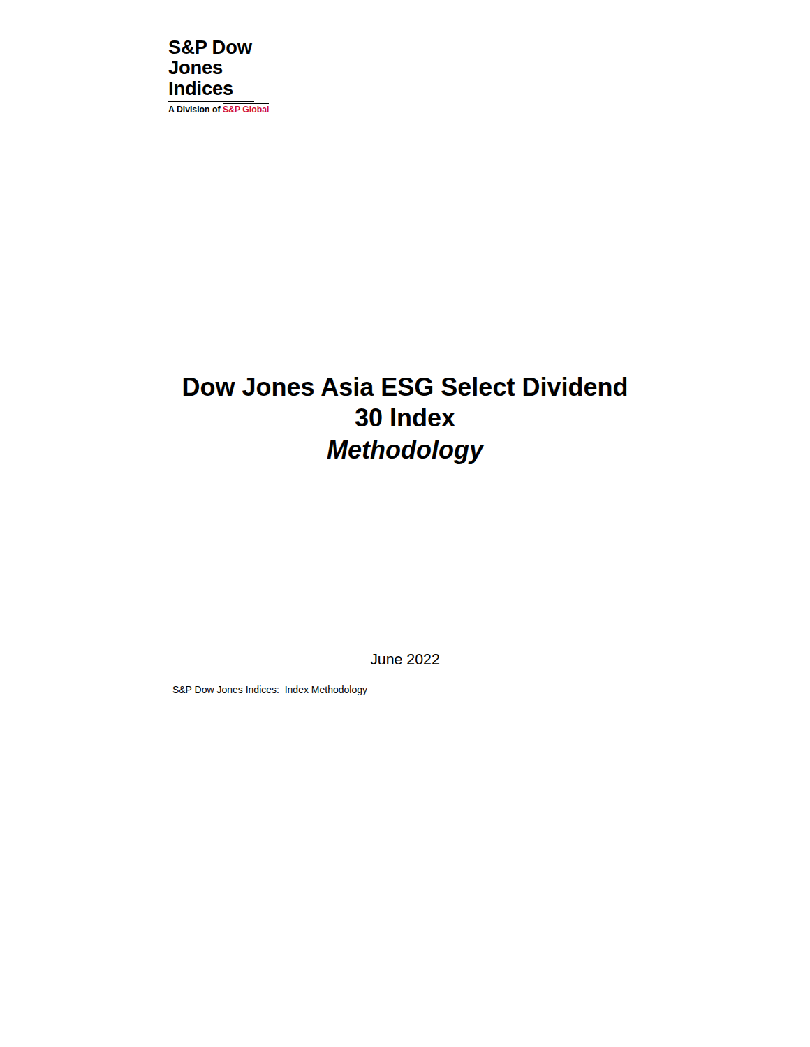S&P Dow Jones
Indices
A Division of S&P Global
Dow Jones Asia ESG Select Dividend 30 Index
Methodology
June 2022
S&P Dow Jones Indices: Index Methodology